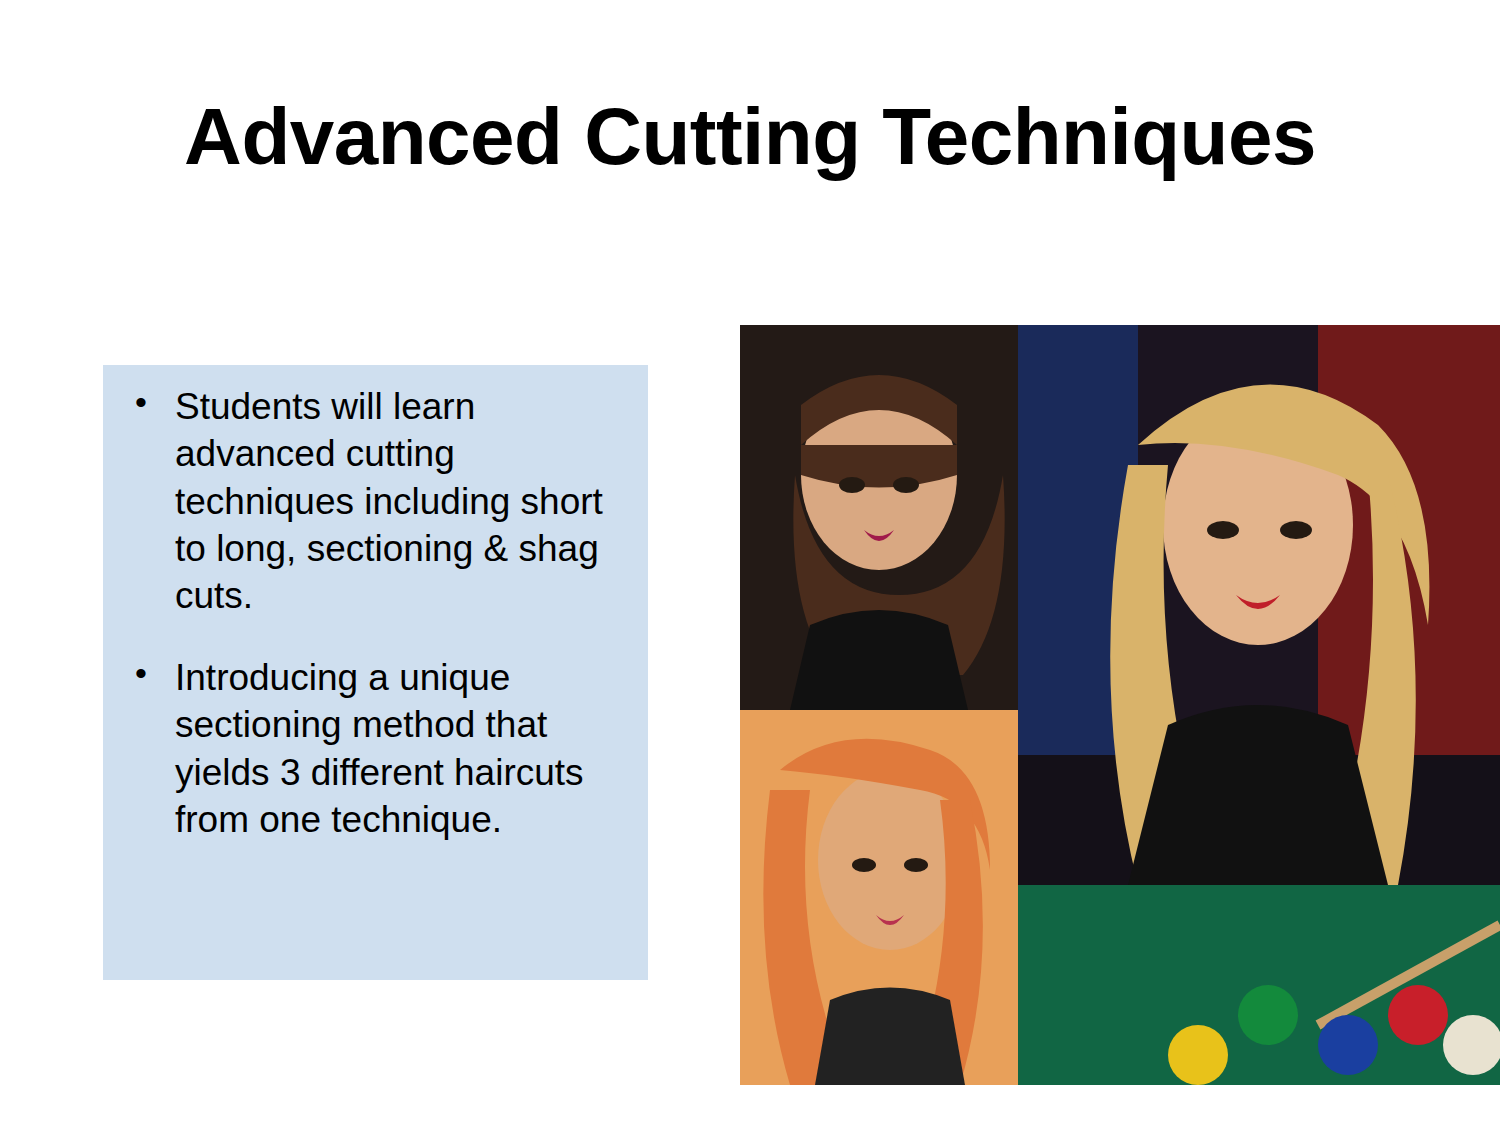Advanced Cutting Techniques
Students will learn advanced cutting techniques including short to long, sectioning & shag cuts.
Introducing a unique sectioning method that yields 3 different haircuts from one technique.